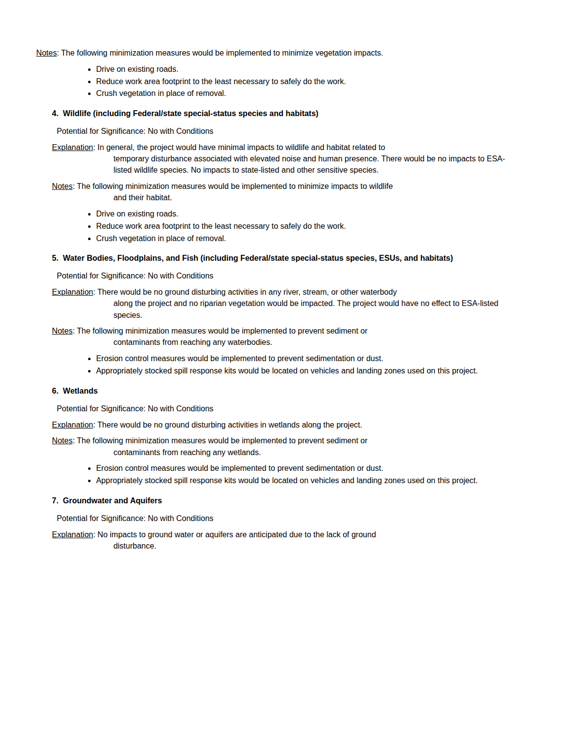Notes: The following minimization measures would be implemented to minimize vegetation impacts.
Drive on existing roads.
Reduce work area footprint to the least necessary to safely do the work.
Crush vegetation in place of removal.
4. Wildlife (including Federal/state special-status species and habitats)
Potential for Significance: No with Conditions
Explanation: In general, the project would have minimal impacts to wildlife and habitat related to temporary disturbance associated with elevated noise and human presence. There would be no impacts to ESA-listed wildlife species. No impacts to state-listed and other sensitive species.
Notes: The following minimization measures would be implemented to minimize impacts to wildlife and their habitat.
Drive on existing roads.
Reduce work area footprint to the least necessary to safely do the work.
Crush vegetation in place of removal.
5. Water Bodies, Floodplains, and Fish (including Federal/state special-status species, ESUs, and habitats)
Potential for Significance: No with Conditions
Explanation: There would be no ground disturbing activities in any river, stream, or other waterbody along the project and no riparian vegetation would be impacted. The project would have no effect to ESA-listed species.
Notes: The following minimization measures would be implemented to prevent sediment or contaminants from reaching any waterbodies.
Erosion control measures would be implemented to prevent sedimentation or dust.
Appropriately stocked spill response kits would be located on vehicles and landing zones used on this project.
6. Wetlands
Potential for Significance: No with Conditions
Explanation: There would be no ground disturbing activities in wetlands along the project.
Notes: The following minimization measures would be implemented to prevent sediment or contaminants from reaching any wetlands.
Erosion control measures would be implemented to prevent sedimentation or dust.
Appropriately stocked spill response kits would be located on vehicles and landing zones used on this project.
7. Groundwater and Aquifers
Potential for Significance: No with Conditions
Explanation: No impacts to ground water or aquifers are anticipated due to the lack of ground disturbance.